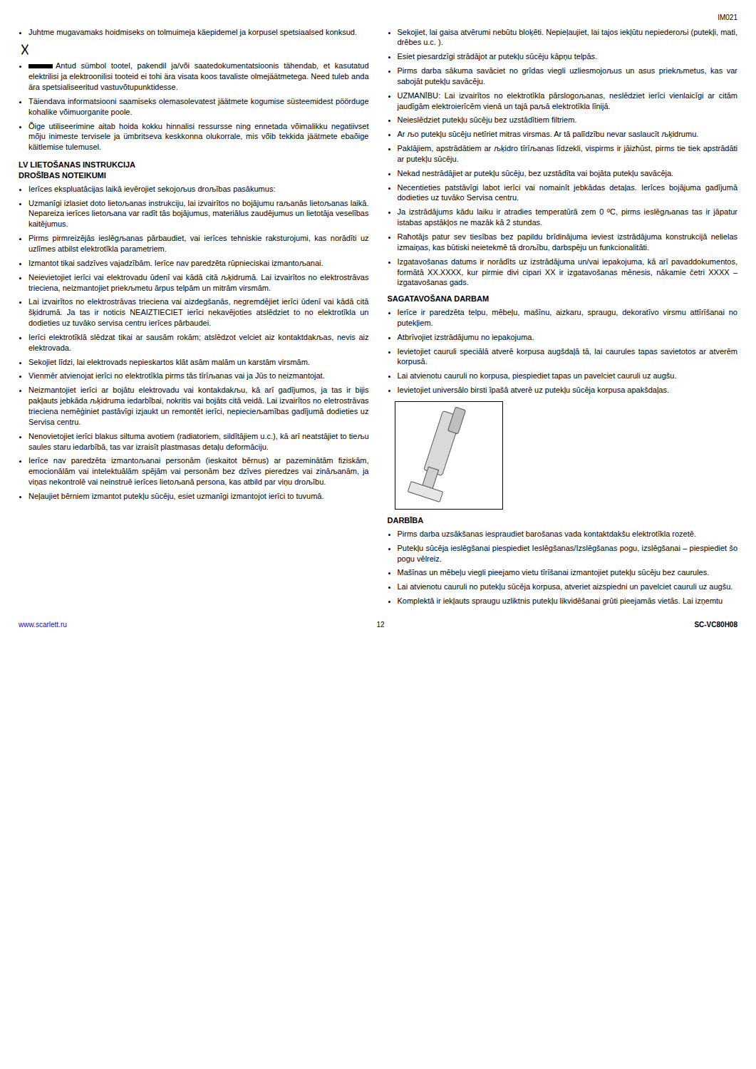IM021
Juhtme mugavamaks hoidmiseks on tolmuimeja käepidemel ja korpusel spetsiaalsed konksud.
☓
Antud sümbol tootel, pakendil ja/või saatedokumentatsioonis tähendab, et kasutatud elektrilisi ja elektroonilisi tooteid ei tohi ära visata koos tavaliste olmejäätmetega. Need tuleb anda ära spetsialiseeritud vastuvõtupunktidesse.
Täiendava informatsiooni saamiseks olemasolevatest jäätmete kogumise süsteemidest pöörduge kohalike võimuorganite poole.
Õige utiliseerimine aitab hoida kokku hinnalisi ressursse ning ennetada võimalikku negatiivset mõju inimeste tervisele ja ümbritseva keskkonna olukorrale, mis võib tekkida jäätmete ebaõige käitlemise tulemusel.
LV LIETOŠANAS INSTRUKCIJA
DROŠĪBAS NOTEIKUMI
Ierīces ekspluatācijas laikā ievērojiet sekojoљus droљības pasākumus:
Uzmanīgi izlasiet doto lietoљanas instrukciju, lai izvairītos no bojājumu raљanās lietoљanas laikā. Nepareiza ierīces lietoљana var radīt tās bojājumus, materiālus zaudējumus un lietotāja veselības kaitējumus.
Pirms pirmreizējās ieslēgљanas pārbaudiet, vai ierīces tehniskie raksturojumi, kas norādīti uz uzlīmes atbilst elektrotīkla parametriem.
Izmantot tikai sadzīves vajadzībām. Ierīce nav paredzēta rūpnieciskai izmantoљanai.
Neievietojiet ierīci vai elektrovadu ūdenī vai kādā citā љķidrumā. Lai izvairītos no elektrostrāvas trieciena, neizmantojiet priekљmetu ārpus telpām un mitrām virsmām.
Lai izvairītos no elektrostrāvas trieciena vai aizdegšanās, negremdējiet ierīci ūdenī vai kādā citā šķidrumā. Ja tas ir noticis NEAIZTIECIET ierīci nekavējoties atslēdziet to no elektrotīkla un dodieties uz tuvāko servisa centru ierīces pārbaudei.
Ierīci elektrotīklā slēdzat tikai ar sausām rokām; atslēdzot velciet aiz kontaktdakљas, nevis aiz elektrovada.
Sekojiet līdzi, lai elektrovads nepieskartos klāt asām malām un karstām virsmām.
Vienmēr atvienojat ierīci no elektrotīkla pirms tās tīrīљanas vai ja Jūs to neizmantojat.
Neizmantojiet ierīci ar bojātu elektrovadu vai kontakdakљu, kā arī gadījumos, ja tas ir bijis pakļauts jebkāda љķidruma iedarbībai, nokritis vai bojāts citā veidā. Lai izvairītos no eletrostrāvas trieciena nemēģiniet pastāvīgi izjaukt un remontēt ierīci, nepiecieљamības gadījumā dodieties uz Servisa centru.
Nenovietojiet ierīci blakus siltuma avotiem (radiatoriem, sildītājiem u.c.), kā arī neatstājiet to tieљu saules staru iedarbībā, tas var izraisīt plastmasas detaļu deformāciju.
Ierīce nav paredzēta izmantoљanai personām (ieskaitot bērnus) ar pazeminātām fiziskām, emocionālām vai intelektuālām spējām vai personām bez dzīves pieredzes vai zināљanām, ja viņas nekontrolē vai neinstruē ierīces lietoљanā persona, kas atbild par viņu droљību.
Neļaujiet bērniem izmantot putekļu sūcēju, esiet uzmanīgi izmantojot ierīci to tuvumā.
Sekojiet, lai gaisa atvērumi nebūtu bloķēti. Nepieļaujiet, lai tajos iekļūtu nepiederoљi (putekļi, mati, drēbes u.c. ).
Esiet piesardzīgi strādājot ar putekļu sūcēju kāpņu telpās.
Pirms darba sākuma savāciet no grīdas viegli uzliesmojoљus un asus priekљmetus, kas var sabojāt putekļu savācēju.
UZMANĪBU: Lai izvairītos no elektrotīkla pārslogoљanas, neslēdziet ierīci vienlaicīgi ar citām jaudīgām elektroierīcēm vienā un tajā paљā elektrotīkla līnijā.
Neieslēdziet putekļu sūcēju bez uzstādītiem filtriem.
Ar љo putekļu sūcēju netīriet mitras virsmas. Ar tā palīdzību nevar saslaucīt љķidrumu.
Paklājiem, apstrādātiem ar љķidro tīrīљanas līdzekli, vispirms ir jāizћūst, pirms tie tiek apstrādāti ar putekļu sūcēju.
Nekad nestrādājiet ar putekļu sūcēju, bez uzstādīta vai bojāta putekļu savācēja.
Necentieties patstāvīgi labot ierīci vai nomainīt jebkādas detaļas. Ierīces bojājuma gadījumā dodieties uz tuvāko Servisa centru.
Ja izstrādājums kādu laiku ir atradies temperatūrā zem 0 ºC, pirms ieslēgљanas tas ir jāpatur istabas apstākļos ne mazāk kā 2 stundas.
Raћotājs patur sev tiesības bez papildu brīdinājuma ieviest izstrādājuma konstrukcijā nelielas izmaiņas, kas būtiski neietekmē tā droљību, darbspēju un funkcionalitāti.
Izgatavošanas datums ir norādīts uz izstrādājuma un/vai iepakojuma, kā arī pavaddokumentos, formātā XX.XXXX, kur pirmie divi cipari XX ir izgatavošanas mēnesis, nākamie četri XXXX – izgatavošanas gads.
SAGATAVOŠANA DARBAM
Ierīce ir paredzēta telpu, mēbeļu, mašīnu, aizkaru, spraugu, dekoratīvo virsmu attīrīšanai no putekļiem.
Atbrīvojiet izstrādājumu no iepakojuma.
Ievietojiet cauruli speciālā atverē korpusa augšdaļā tā, lai caurules tapas savietotos ar atverēm korpusā.
Lai atvienotu cauruli no korpusa, piespiediet tapas un pavelciet cauruli uz augšu.
Ievietojiet universālo birsti īpašā atverē uz putekļu sūcēja korpusa apakšdaļas.
DARBĪBA
Pirms darba uzsākšanas iespraudiet barošanas vada kontaktdakšu elektrotīkla rozetē.
Putekļu sūcēja ieslēgšanai piespiediet Ieslēgšanas/Izslēgšanas pogu, izslēgšanai – piespiediet šo pogu vēlreiz.
Mašīnas un mēbeļu viegli pieejamo vietu tīrīšanai izmantojiet putekļu sūcēju bez caurules.
Lai atvienotu cauruli no putekļu sūcēja korpusa, atveriet aizspiedni un pavelciet cauruli uz augšu.
Komplektā ir iekļauts spraugu uzliktnis putekļu likvidēšanai grūti pieejamās vietās. Lai izņemtu
www.scarlett.ru 12 SC-VC80H08